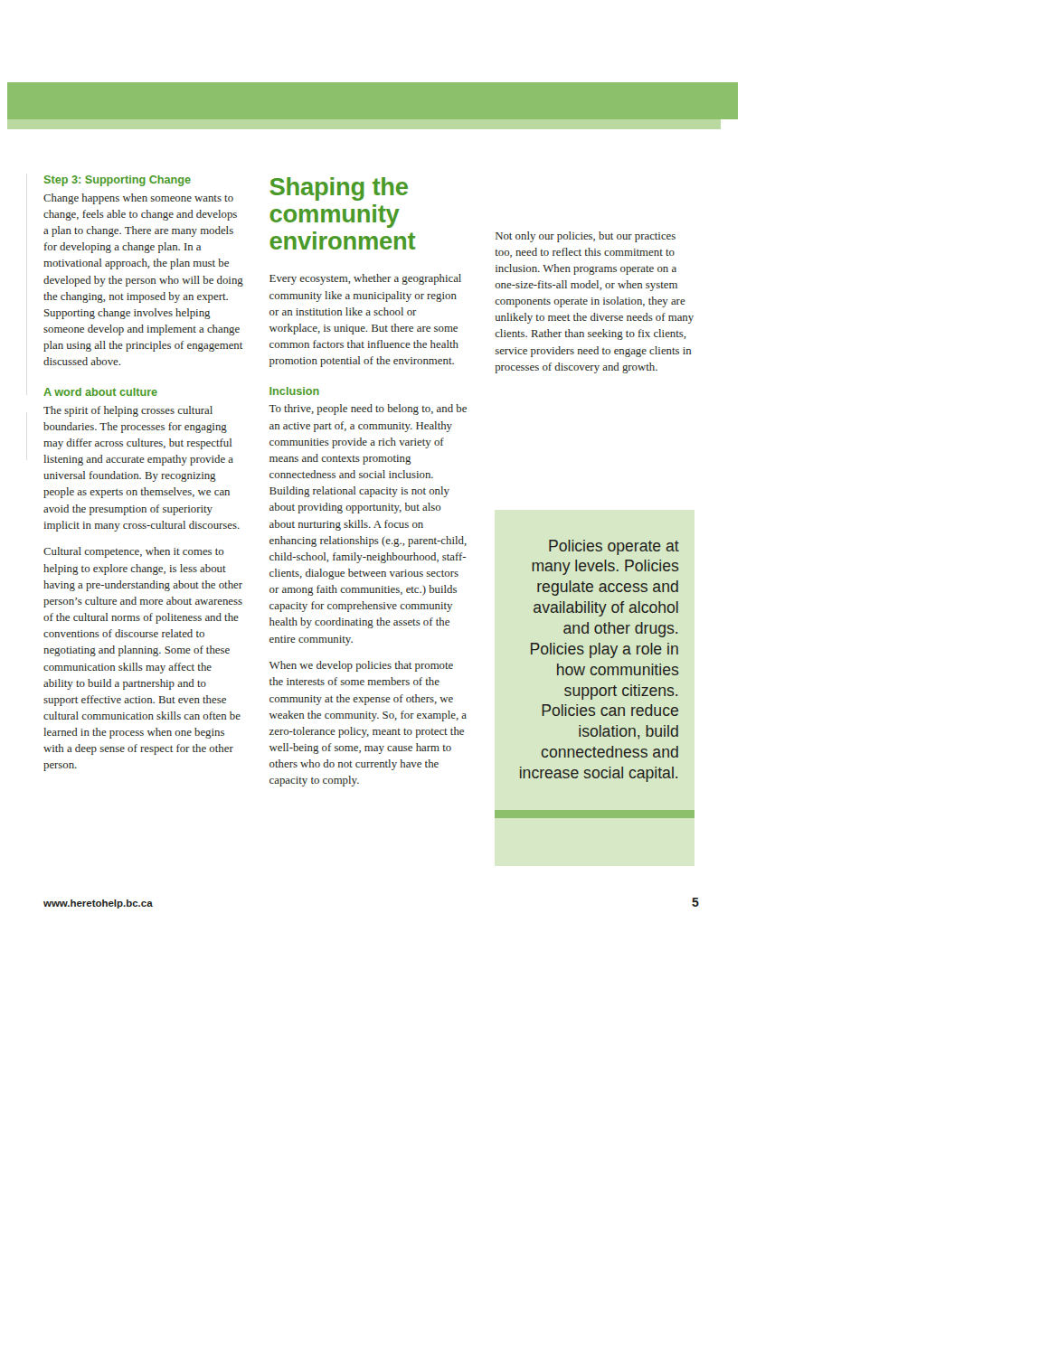Step 3: Supporting Change
Change happens when someone wants to change, feels able to change and develops a plan to change. There are many models for developing a change plan. In a motivational approach, the plan must be developed by the person who will be doing the changing, not imposed by an expert. Supporting change involves helping someone develop and implement a change plan using all the principles of engagement discussed above.
A word about culture
The spirit of helping crosses cultural boundaries. The processes for engaging may differ across cultures, but respectful listening and accurate empathy provide a universal foundation. By recognizing people as experts on themselves, we can avoid the presumption of superiority implicit in many cross-cultural discourses.
Cultural competence, when it comes to helping to explore change, is less about having a pre-understanding about the other person’s culture and more about awareness of the cultural norms of politeness and the conventions of discourse related to negotiating and planning. Some of these communication skills may affect the ability to build a partnership and to support effective action. But even these cultural communication skills can often be learned in the process when one begins with a deep sense of respect for the other person.
Shaping the community environment
Every ecosystem, whether a geographical community like a municipality or region or an institution like a school or workplace, is unique. But there are some common factors that influence the health promotion potential of the environment.
Inclusion
To thrive, people need to belong to, and be an active part of, a community. Healthy communities provide a rich variety of means and contexts promoting connectedness and social inclusion. Building relational capacity is not only about providing opportunity, but also about nurturing skills. A focus on enhancing relationships (e.g., parent-child, child-school, family-neighbourhood, staff-clients, dialogue between various sectors or among faith communities, etc.) builds capacity for comprehensive community health by coordinating the assets of the entire community.
When we develop policies that promote the interests of some members of the community at the expense of others, we weaken the community. So, for example, a zero-tolerance policy, meant to protect the well-being of some, may cause harm to others who do not currently have the capacity to comply.
Not only our policies, but our practices too, need to reflect this commitment to inclusion. When programs operate on a one-size-fits-all model, or when system components operate in isolation, they are unlikely to meet the diverse needs of many clients. Rather than seeking to fix clients, service providers need to engage clients in processes of discovery and growth.
Policies operate at many levels. Policies regulate access and availability of alcohol and other drugs. Policies play a role in how communities support citizens. Policies can reduce isolation, build connectedness and increase social capital.
www.heretohelp.bc.ca
5